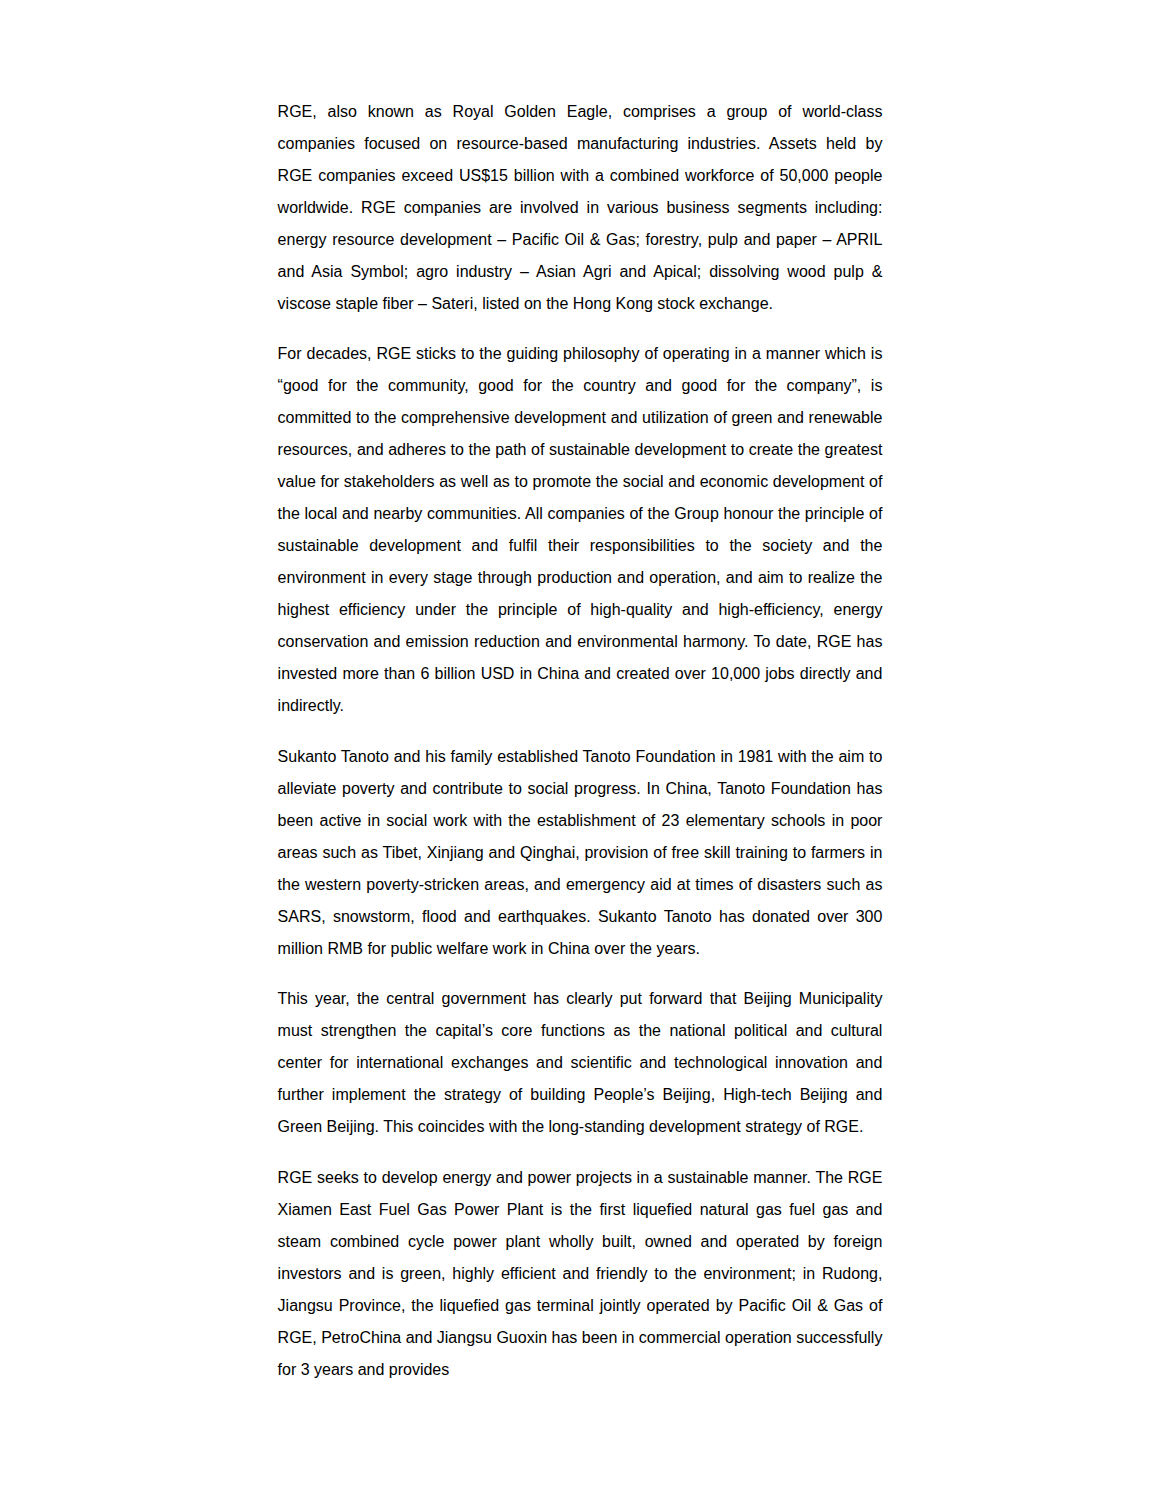RGE, also known as Royal Golden Eagle, comprises a group of world-class companies focused on resource-based manufacturing industries. Assets held by RGE companies exceed US$15 billion with a combined workforce of 50,000 people worldwide. RGE companies are involved in various business segments including: energy resource development – Pacific Oil & Gas; forestry, pulp and paper – APRIL and Asia Symbol; agro industry – Asian Agri and Apical; dissolving wood pulp & viscose staple fiber – Sateri, listed on the Hong Kong stock exchange.
For decades, RGE sticks to the guiding philosophy of operating in a manner which is “good for the community, good for the country and good for the company”, is committed to the comprehensive development and utilization of green and renewable resources, and adheres to the path of sustainable development to create the greatest value for stakeholders as well as to promote the social and economic development of the local and nearby communities. All companies of the Group honour the principle of sustainable development and fulfil their responsibilities to the society and the environment in every stage through production and operation, and aim to realize the highest efficiency under the principle of high-quality and high-efficiency, energy conservation and emission reduction and environmental harmony. To date, RGE has invested more than 6 billion USD in China and created over 10,000 jobs directly and indirectly.
Sukanto Tanoto and his family established Tanoto Foundation in 1981 with the aim to alleviate poverty and contribute to social progress. In China, Tanoto Foundation has been active in social work with the establishment of 23 elementary schools in poor areas such as Tibet, Xinjiang and Qinghai, provision of free skill training to farmers in the western poverty-stricken areas, and emergency aid at times of disasters such as SARS, snowstorm, flood and earthquakes. Sukanto Tanoto has donated over 300 million RMB for public welfare work in China over the years.
This year, the central government has clearly put forward that Beijing Municipality must strengthen the capital’s core functions as the national political and cultural center for international exchanges and scientific and technological innovation and further implement the strategy of building People’s Beijing, High-tech Beijing and Green Beijing. This coincides with the long-standing development strategy of RGE.
RGE seeks to develop energy and power projects in a sustainable manner. The RGE Xiamen East Fuel Gas Power Plant is the first liquefied natural gas fuel gas and steam combined cycle power plant wholly built, owned and operated by foreign investors and is green, highly efficient and friendly to the environment; in Rudong, Jiangsu Province, the liquefied gas terminal jointly operated by Pacific Oil & Gas of RGE, PetroChina and Jiangsu Guoxin has been in commercial operation successfully for 3 years and provides